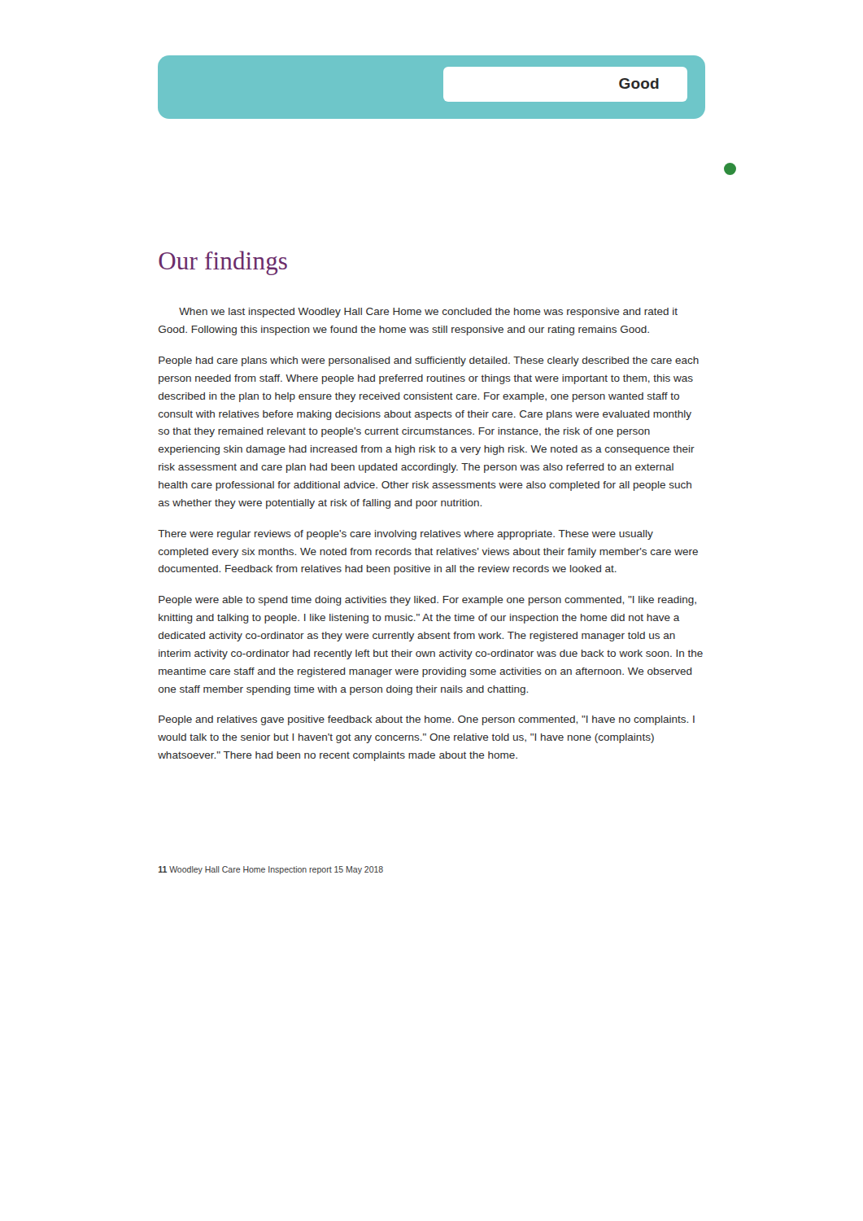Good
Our findings
When we last inspected Woodley Hall Care Home we concluded the home was responsive and rated it Good. Following this inspection we found the home was still responsive and our rating remains Good.
People had care plans which were personalised and sufficiently detailed. These clearly described the care each person needed from staff. Where people had preferred routines or things that were important to them, this was described in the plan to help ensure they received consistent care. For example, one person wanted staff to consult with relatives before making decisions about aspects of their care. Care plans were evaluated monthly so that they remained relevant to people's current circumstances. For instance, the risk of one person experiencing skin damage had increased from a high risk to a very high risk. We noted as a consequence their risk assessment and care plan had been updated accordingly. The person was also referred to an external health care professional for additional advice. Other risk assessments were also completed for all people such as whether they were potentially at risk of falling and poor nutrition.
There were regular reviews of people's care involving relatives where appropriate. These were usually completed every six months. We noted from records that relatives' views about their family member's care were documented. Feedback from relatives had been positive in all the review records we looked at.
People were able to spend time doing activities they liked. For example one person commented, "I like reading, knitting and talking to people. I like listening to music." At the time of our inspection the home did not have a dedicated activity co-ordinator as they were currently absent from work. The registered manager told us an interim activity co-ordinator had recently left but their own activity co-ordinator was due back to work soon. In the meantime care staff and the registered manager were providing some activities on an afternoon. We observed one staff member spending time with a person doing their nails and chatting.
People and relatives gave positive feedback about the home. One person commented, "I have no complaints. I would talk to the senior but I haven't got any concerns." One relative told us, "I have none (complaints) whatsoever." There had been no recent complaints made about the home.
11 Woodley Hall Care Home Inspection report 15 May 2018